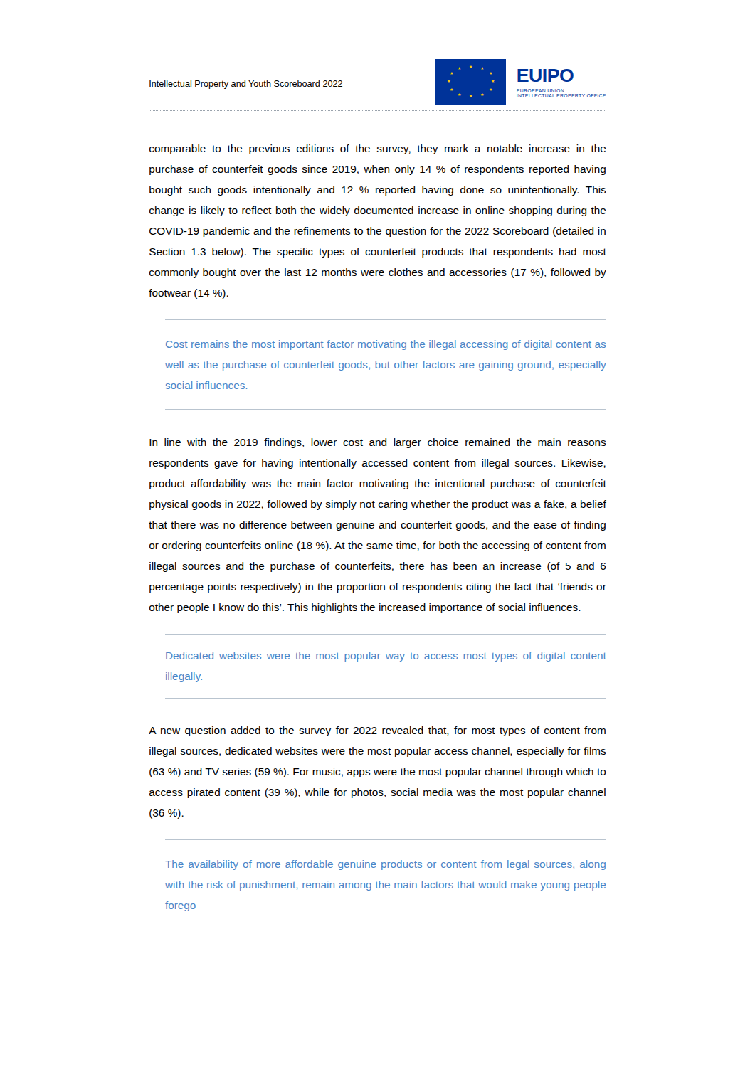Intellectual Property and Youth Scoreboard 2022
★ ★ ★ ★ ★ ★ ★ ★ ★ ★ ★ ★
EUIPO
European Union
Intellectual Property Office
comparable to the previous editions of the survey, they mark a notable increase in the purchase of counterfeit goods since 2019, when only 14 % of respondents reported having bought such goods intentionally and 12 % reported having done so unintentionally. This change is likely to reflect both the widely documented increase in online shopping during the COVID-19 pandemic and the refinements to the question for the 2022 Scoreboard (detailed in Section 1.3 below). The specific types of counterfeit products that respondents had most commonly bought over the last 12 months were clothes and accessories (17 %), followed by footwear (14 %).
Cost remains the most important factor motivating the illegal accessing of digital content as well as the purchase of counterfeit goods, but other factors are gaining ground, especially social influences.
In line with the 2019 findings, lower cost and larger choice remained the main reasons respondents gave for having intentionally accessed content from illegal sources. Likewise, product affordability was the main factor motivating the intentional purchase of counterfeit physical goods in 2022, followed by simply not caring whether the product was a fake, a belief that there was no difference between genuine and counterfeit goods, and the ease of finding or ordering counterfeits online (18 %). At the same time, for both the accessing of content from illegal sources and the purchase of counterfeits, there has been an increase (of 5 and 6 percentage points respectively) in the proportion of respondents citing the fact that ‘friends or other people I know do this’. This highlights the increased importance of social influences.
Dedicated websites were the most popular way to access most types of digital content illegally.
A new question added to the survey for 2022 revealed that, for most types of content from illegal sources, dedicated websites were the most popular access channel, especially for films (63 %) and TV series (59 %). For music, apps were the most popular channel through which to access pirated content (39 %), while for photos, social media was the most popular channel (36 %).
The availability of more affordable genuine products or content from legal sources, along with the risk of punishment, remain among the main factors that would make young people forego